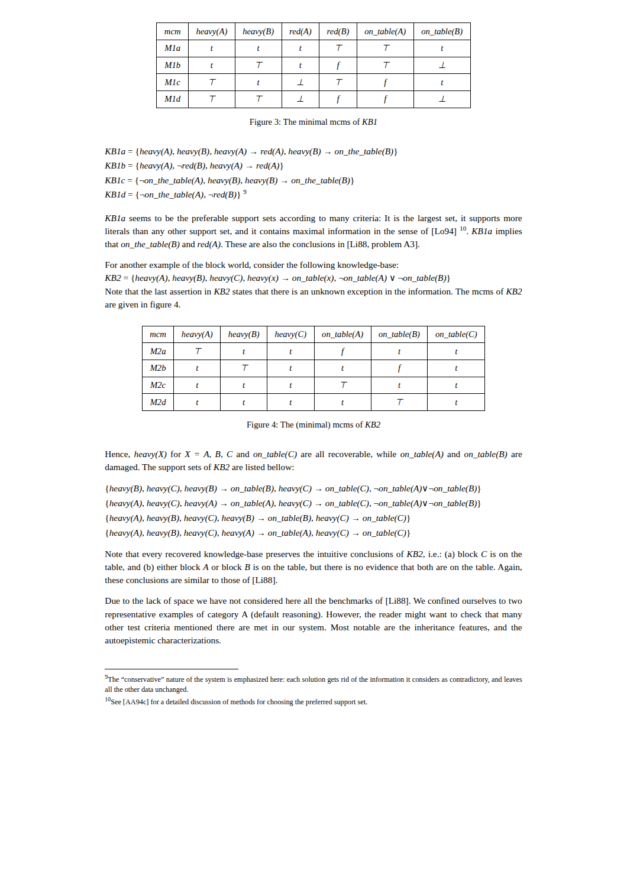| mcm | heavy(A) | heavy(B) | red(A) | red(B) | on_table(A) | on_table(B) |
| --- | --- | --- | --- | --- | --- | --- |
| M1a | t | t | t | ⊤ | ⊤ | t |
| M1b | t | ⊤ | t | f | ⊤ | ⊥ |
| M1c | ⊤ | t | ⊥ | ⊤ | f | t |
| M1d | ⊤ | ⊤ | ⊥ | f | f | ⊥ |
Figure 3: The minimal mcms of KB1
KB1a = {heavy(A), heavy(B), heavy(A) → red(A), heavy(B) → on_the_table(B)}
KB1b = {heavy(A), ¬red(B), heavy(A) → red(A)}
KB1c = {¬on_the_table(A), heavy(B), heavy(B) → on_the_table(B)}
KB1d = {¬on_the_table(A), ¬red(B)} 9
KB1a seems to be the preferable support sets according to many criteria: It is the largest set, it supports more literals than any other support set, and it contains maximal information in the sense of [Lo94] 10. KB1a implies that on_the_table(B) and red(A). These are also the conclusions in [Li88, problem A3].
For another example of the block world, consider the following knowledge-base:
KB2 = {heavy(A), heavy(B), heavy(C), heavy(x) → on_table(x), ¬on_table(A) ∨ ¬on_table(B)}
Note that the last assertion in KB2 states that there is an unknown exception in the information. The mcms of KB2 are given in figure 4.
| mcm | heavy(A) | heavy(B) | heavy(C) | on_table(A) | on_table(B) | on_table(C) |
| --- | --- | --- | --- | --- | --- | --- |
| M2a | ⊤ | t | t | f | t | t |
| M2b | t | ⊤ | t | t | f | t |
| M2c | t | t | t | ⊤ | t | t |
| M2d | t | t | t | t | ⊤ | t |
Figure 4: The (minimal) mcms of KB2
Hence, heavy(X) for X = A, B, C and on_table(C) are all recoverable, while on_table(A) and on_table(B) are damaged. The support sets of KB2 are listed bellow:
{heavy(B), heavy(C), heavy(B) → on_table(B), heavy(C) → on_table(C), ¬on_table(A)∨¬on_table(B)}
{heavy(A), heavy(C), heavy(A) → on_table(A), heavy(C) → on_table(C), ¬on_table(A)∨¬on_table(B)}
{heavy(A), heavy(B), heavy(C), heavy(B) → on_table(B), heavy(C) → on_table(C)}
{heavy(A), heavy(B), heavy(C), heavy(A) → on_table(A), heavy(C) → on_table(C)}
Note that every recovered knowledge-base preserves the intuitive conclusions of KB2, i.e.: (a) block C is on the table, and (b) either block A or block B is on the table, but there is no evidence that both are on the table. Again, these conclusions are similar to those of [Li88].
Due to the lack of space we have not considered here all the benchmarks of [Li88]. We confined ourselves to two representative examples of category A (default reasoning). However, the reader might want to check that many other test criteria mentioned there are met in our system. Most notable are the inheritance features, and the autoepistemic characterizations.
9The “conservative” nature of the system is emphasized here: each solution gets rid of the information it considers as contradictory, and leaves all the other data unchanged.
10See [AA94c] for a detailed discussion of methods for choosing the preferred support set.